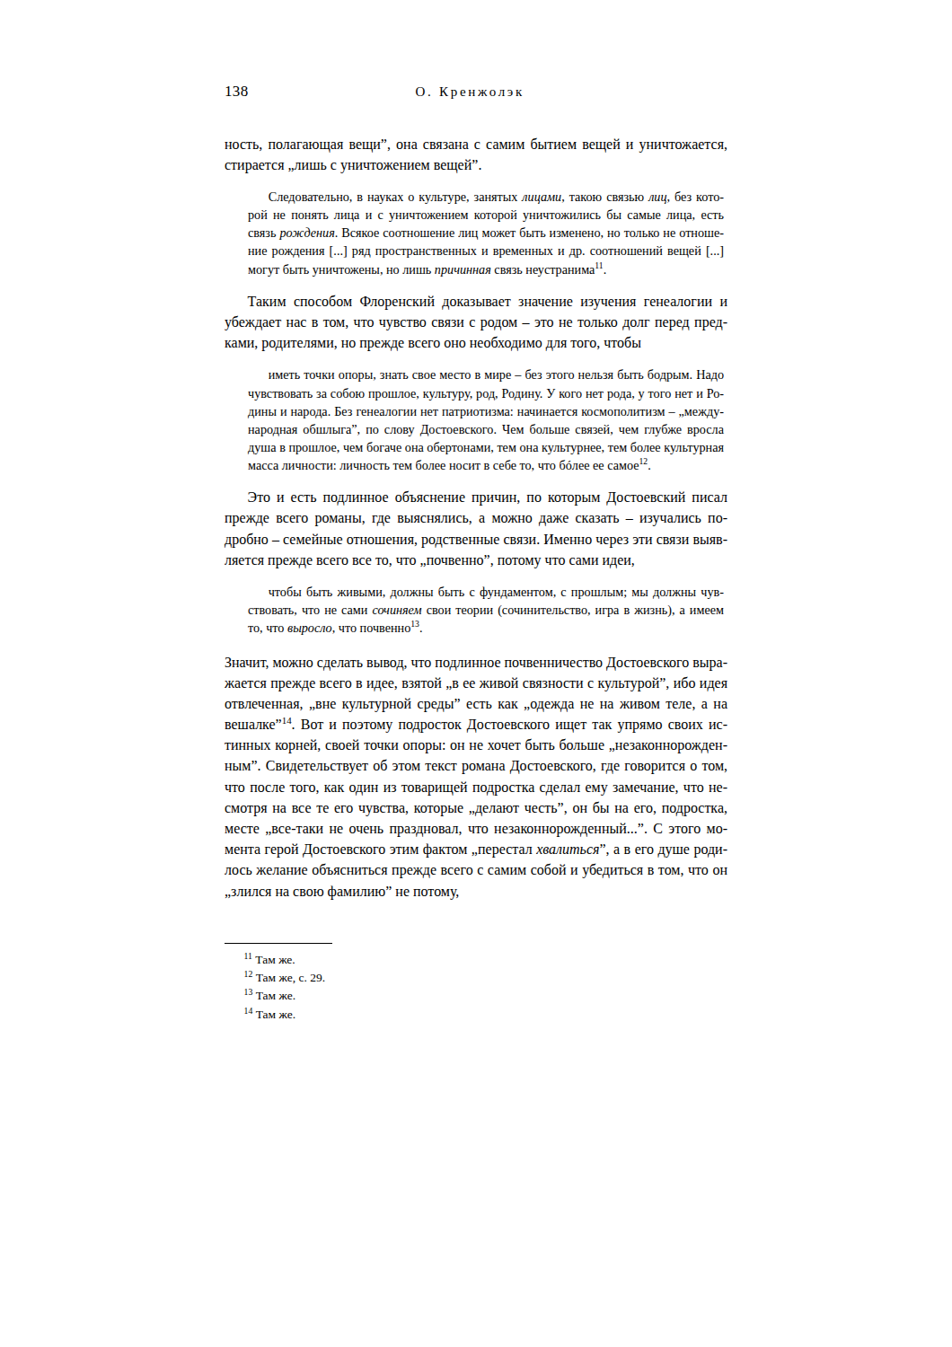138
О. Кренжолэк
ность, полагающая вещи”, она связана с самим бытием вещей и уничтожается, стирается „лишь с уничтожением вещей”.
Следовательно, в науках о культуре, занятых лицами, такою связью лиц, без которой не понять лица и с уничтожением которой уничтожились бы самые лица, есть связь рождения. Всякое соотношение лиц может быть изменено, но только не отношение рождения [...] ряд пространственных и временных и др. соотношений вещей [...] могут быть уничтожены, но лишь причинная связь неустранима11.
Таким способом Флоренский доказывает значение изучения генеалогии и убеждает нас в том, что чувство связи с родом – это не только долг перед предками, родителями, но прежде всего оно необходимо для того, чтобы
иметь точки опоры, знать свое место в мире – без этого нельзя быть бодрым. Надо чувствовать за собою прошлое, культуру, род, Родину. У кого нет рода, у того нет и Родины и народа. Без генеалогии нет патриотизма: начинается космополитизм – „международная обшлыга”, по слову Достоевского. Чем больше связей, чем глубже вросла душа в прошлое, чем богаче она обертонами, тем она культурнее, тем более культурная масса личности: личность тем более носит в себе то, что бóлее ее самое12.
Это и есть подлинное объяснение причин, по которым Достоевский писал прежде всего романы, где выяснялись, а можно даже сказать – изучались подробно – семейные отношения, родственные связи. Именно через эти связи выявляется прежде всего все то, что „почвенно”, потому что сами идеи,
чтобы быть живыми, должны быть с фундаментом, с прошлым; мы должны чувствовать, что не сами сочиняем свои теории (сочинительство, игра в жизнь), а имеем то, что выросло, что почвенно13.
Значит, можно сделать вывод, что подлинное почвенничество Достоевского выражается прежде всего в идее, взятой „в ее живой связности с культурой”, ибо идея отвлеченная, „вне культурной среды” есть как „одежда не на живом теле, а на вешалке”14. Вот и поэтому подросток Достоевского ищет так упрямо своих истинных корней, своей точки опоры: он не хочет быть больше „незаконнорожденным”. Свидетельствует об этом текст романа Достоевского, где говорится о том, что после того, как один из товарищей подростка сделал ему замечание, что несмотря на все те его чувства, которые „делают честь”, он бы на его, подростка, месте „все-таки не очень праздновал, что незаконнорожденный...”. С этого момента герой Достоевского этим фактом „перестал хвалиться”, а в его душе родилось желание объясниться прежде всего с самим собой и убедиться в том, что он „злился на свою фамилию” не потому,
11 Там же.
12 Там же, с. 29.
13 Там же.
14 Там же.